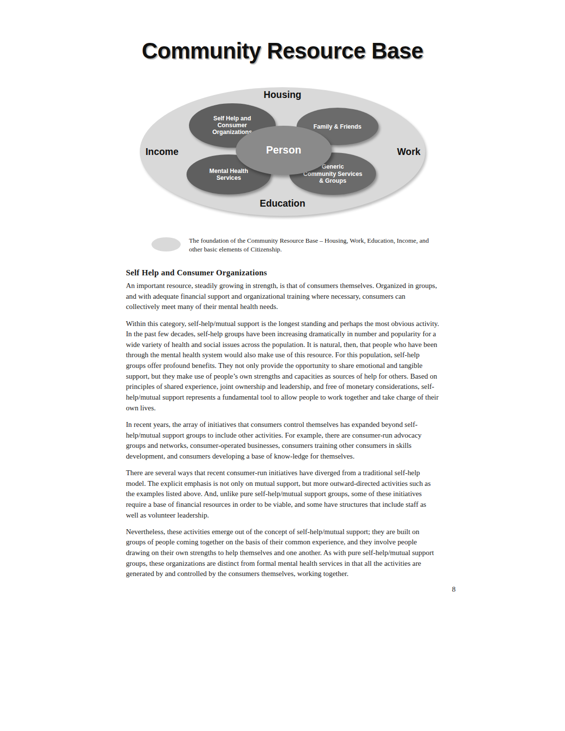Community Resource Base
Housing
Income
Work
Education
Self Help and
Consumer
Organizations
Family & Friends
Mental Health
Services
Generic
Community Services
& Groups
Person
The foundation of the Community Resource Base – Housing, Work, Education, Income, and other basic elements of Citizenship.
Self Help and Consumer Organizations
An important resource, steadily growing in strength, is that of consumers themselves. Organized in groups, and with adequate financial support and organizational training where necessary, consumers can collectively meet many of their mental health needs.
Within this category, self-help/mutual support is the longest standing and perhaps the most obvious activity. In the past few decades, self-help groups have been increasing dramatically in number and popularity for a wide variety of health and social issues across the population. It is natural, then, that people who have been through the mental health system would also make use of this resource. For this population, self-help groups offer profound benefits. They not only provide the opportunity to share emotional and tangible support, but they make use of people’s own strengths and capacities as sources of help for others. Based on principles of shared experience, joint ownership and leadership, and free of monetary considerations, self-help/mutual support represents a fundamental tool to allow people to work together and take charge of their own lives.
In recent years, the array of initiatives that consumers control themselves has expanded beyond self-help/mutual support groups to include other activities. For example, there are consumer-run advocacy groups and networks, consumer-operated businesses, consumers training other consumers in skills development, and consumers developing a base of know-ledge for themselves.
There are several ways that recent consumer-run initiatives have diverged from a traditional self-help model. The explicit emphasis is not only on mutual support, but more outward-directed activities such as the examples listed above. And, unlike pure self-help/mutual support groups, some of these initiatives require a base of financial resources in order to be viable, and some have structures that include staff as well as volunteer leadership.
Nevertheless, these activities emerge out of the concept of self-help/mutual support; they are built on groups of people coming together on the basis of their common experience, and they involve people drawing on their own strengths to help themselves and one another. As with pure self-help/mutual support groups, these organizations are distinct from formal mental health services in that all the activities are generated by and controlled by the consumers themselves, working together.
8